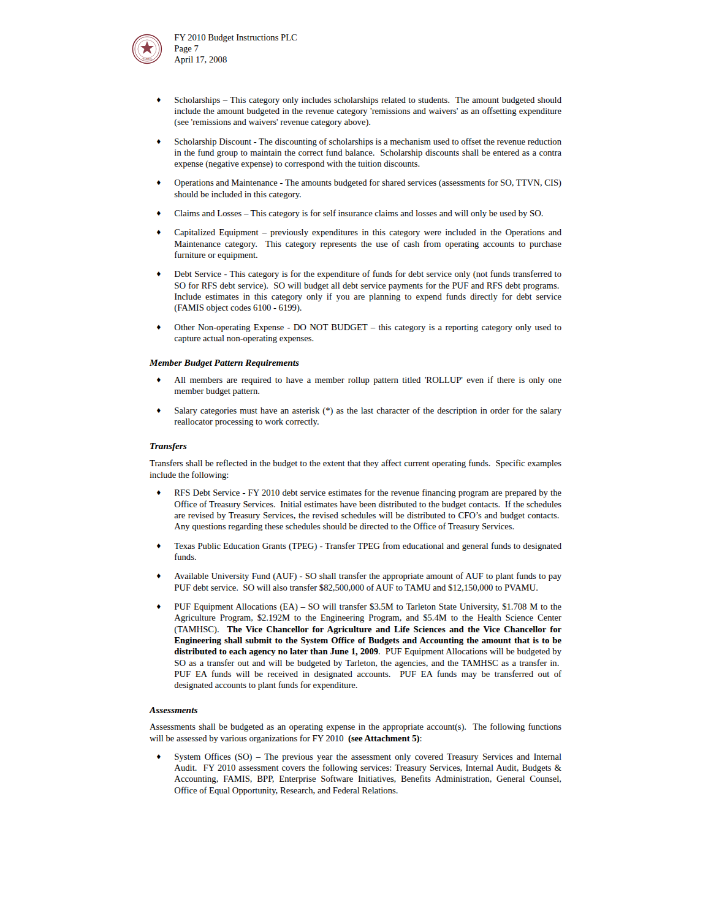TAMUS
FY 2010 Budget Instructions PLC
Page 7
April 17, 2008
Scholarships – This category only includes scholarships related to students. The amount budgeted should include the amount budgeted in the revenue category 'remissions and waivers' as an offsetting expenditure (see 'remissions and waivers' revenue category above).
Scholarship Discount - The discounting of scholarships is a mechanism used to offset the revenue reduction in the fund group to maintain the correct fund balance. Scholarship discounts shall be entered as a contra expense (negative expense) to correspond with the tuition discounts.
Operations and Maintenance - The amounts budgeted for shared services (assessments for SO, TTVN, CIS) should be included in this category.
Claims and Losses – This category is for self insurance claims and losses and will only be used by SO.
Capitalized Equipment – previously expenditures in this category were included in the Operations and Maintenance category. This category represents the use of cash from operating accounts to purchase furniture or equipment.
Debt Service - This category is for the expenditure of funds for debt service only (not funds transferred to SO for RFS debt service). SO will budget all debt service payments for the PUF and RFS debt programs. Include estimates in this category only if you are planning to expend funds directly for debt service (FAMIS object codes 6100 - 6199).
Other Non-operating Expense - DO NOT BUDGET – this category is a reporting category only used to capture actual non-operating expenses.
Member Budget Pattern Requirements
All members are required to have a member rollup pattern titled 'ROLLUP' even if there is only one member budget pattern.
Salary categories must have an asterisk (*) as the last character of the description in order for the salary reallocator processing to work correctly.
Transfers
Transfers shall be reflected in the budget to the extent that they affect current operating funds. Specific examples include the following:
RFS Debt Service - FY 2010 debt service estimates for the revenue financing program are prepared by the Office of Treasury Services. Initial estimates have been distributed to the budget contacts. If the schedules are revised by Treasury Services, the revised schedules will be distributed to CFO’s and budget contacts. Any questions regarding these schedules should be directed to the Office of Treasury Services.
Texas Public Education Grants (TPEG) - Transfer TPEG from educational and general funds to designated funds.
Available University Fund (AUF) - SO shall transfer the appropriate amount of AUF to plant funds to pay PUF debt service. SO will also transfer $82,500,000 of AUF to TAMU and $12,150,000 to PVAMU.
PUF Equipment Allocations (EA) – SO will transfer $3.5M to Tarleton State University, $1.708 M to the Agriculture Program, $2.192M to the Engineering Program, and $5.4M to the Health Science Center (TAMHSC). The Vice Chancellor for Agriculture and Life Sciences and the Vice Chancellor for Engineering shall submit to the System Office of Budgets and Accounting the amount that is to be distributed to each agency no later than June 1, 2009. PUF Equipment Allocations will be budgeted by SO as a transfer out and will be budgeted by Tarleton, the agencies, and the TAMHSC as a transfer in. PUF EA funds will be received in designated accounts. PUF EA funds may be transferred out of designated accounts to plant funds for expenditure.
Assessments
Assessments shall be budgeted as an operating expense in the appropriate account(s). The following functions will be assessed by various organizations for FY 2010 (see Attachment 5):
System Offices (SO) – The previous year the assessment only covered Treasury Services and Internal Audit. FY 2010 assessment covers the following services: Treasury Services, Internal Audit, Budgets & Accounting, FAMIS, BPP, Enterprise Software Initiatives, Benefits Administration, General Counsel, Office of Equal Opportunity, Research, and Federal Relations.